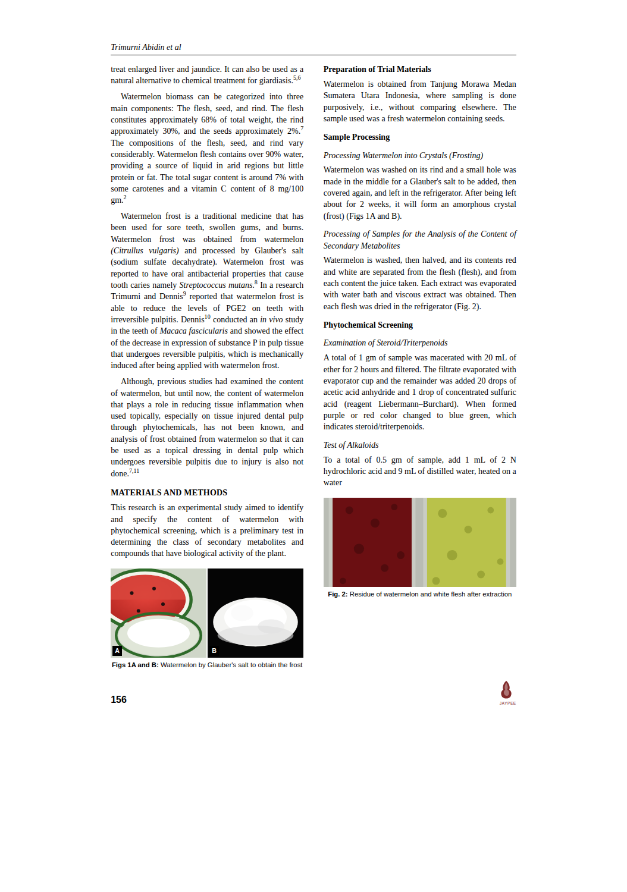Trimurni Abidin et al
treat enlarged liver and jaundice. It can also be used as a natural alternative to chemical treatment for giardiasis.5,6
Watermelon biomass can be categorized into three main components: The flesh, seed, and rind. The flesh constitutes approximately 68% of total weight, the rind approximately 30%, and the seeds approximately 2%.7 The compositions of the flesh, seed, and rind vary considerably. Watermelon flesh contains over 90% water, providing a source of liquid in arid regions but little protein or fat. The total sugar content is around 7% with some carotenes and a vitamin C content of 8 mg/100 gm.2
Watermelon frost is a traditional medicine that has been used for sore teeth, swollen gums, and burns. Watermelon frost was obtained from watermelon (Citrullus vulgaris) and processed by Glauber's salt (sodium sulfate decahydrate). Watermelon frost was reported to have oral antibacterial properties that cause tooth caries namely Streptococcus mutans.8 In a research Trimurni and Dennis9 reported that watermelon frost is able to reduce the levels of PGE2 on teeth with irreversible pulpitis. Dennis10 conducted an in vivo study in the teeth of Macaca fascicularis and showed the effect of the decrease in expression of substance P in pulp tissue that undergoes reversible pulpitis, which is mechanically induced after being applied with watermelon frost.
Although, previous studies had examined the content of watermelon, but until now, the content of watermelon that plays a role in reducing tissue inflammation when used topically, especially on tissue injured dental pulp through phytochemicals, has not been known, and analysis of frost obtained from watermelon so that it can be used as a topical dressing in dental pulp which undergoes reversible pulpitis due to injury is also not done.7,11
Materials and Methods
This research is an experimental study aimed to identify and specify the content of watermelon with phytochemical screening, which is a preliminary test in determining the class of secondary metabolites and compounds that have biological activity of the plant.
A
B
Figs 1A and B: Watermelon by Glauber's salt to obtain the frost
Preparation of Trial Materials
Watermelon is obtained from Tanjung Morawa Medan Sumatera Utara Indonesia, where sampling is done purposively, i.e., without comparing elsewhere. The sample used was a fresh watermelon containing seeds.
Sample Processing
Processing Watermelon into Crystals (Frosting)
Watermelon was washed on its rind and a small hole was made in the middle for a Glauber's salt to be added, then covered again, and left in the refrigerator. After being left about for 2 weeks, it will form an amorphous crystal (frost) (Figs 1A and B).
Processing of Samples for the Analysis of the Content of Secondary Metabolites
Watermelon is washed, then halved, and its contents red and white are separated from the flesh (flesh), and from each content the juice taken. Each extract was evaporated with water bath and viscous extract was obtained. Then each flesh was dried in the refrigerator (Fig. 2).
Phytochemical Screening
Examination of Steroid/Triterpenoids
A total of 1 gm of sample was macerated with 20 mL of ether for 2 hours and filtered. The filtrate evaporated with evaporator cup and the remainder was added 20 drops of acetic acid anhydride and 1 drop of concentrated sulfuric acid (reagent Liebermann–Burchard). When formed purple or red color changed to blue green, which indicates steroid/triterpenoids.
Test of Alkaloids
To a total of 0.5 gm of sample, add 1 mL of 2 N hydrochloric acid and 9 mL of distilled water, heated on a water
Fig. 2: Residue of watermelon and white flesh after extraction
156
JAYPEE